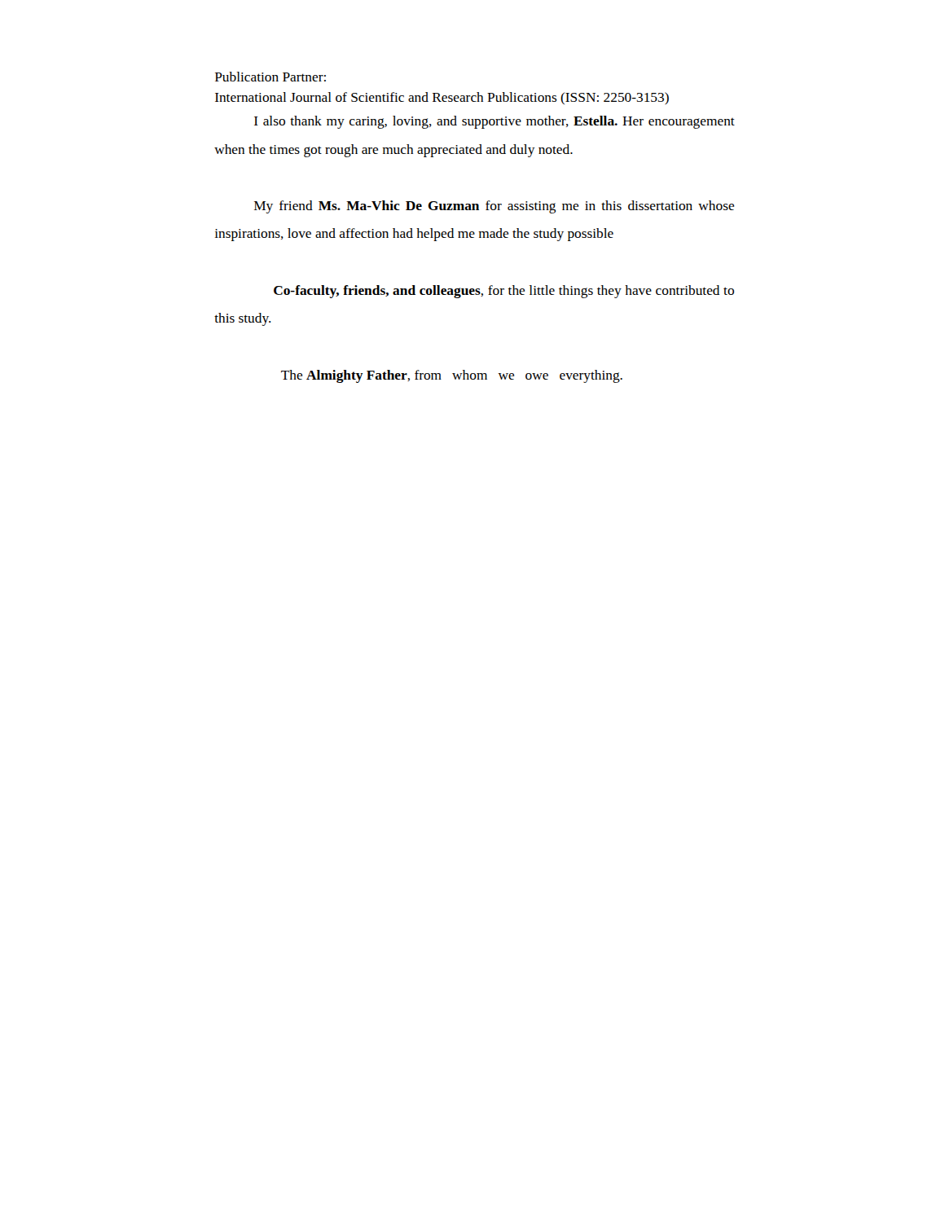Publication Partner:
International Journal of Scientific and Research Publications (ISSN: 2250-3153)
I also thank my caring, loving, and supportive mother, Estella. Her encouragement when the times got rough are much appreciated and duly noted.
My friend Ms. Ma-Vhic De Guzman for assisting me in this dissertation whose inspirations, love and affection had helped me made the study possible
Co-faculty, friends, and colleagues, for the little things they have contributed to this study.
The Almighty Father, from whom we owe everything.